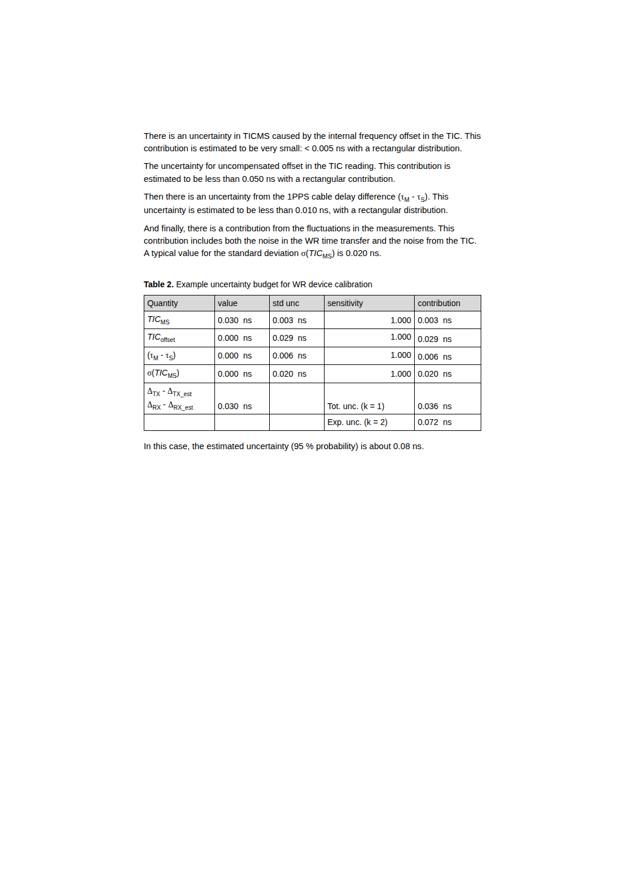There is an uncertainty in TICMS caused by the internal frequency offset in the TIC. This contribution is estimated to be very small: < 0.005 ns with a rectangular distribution.
The uncertainty for uncompensated offset in the TIC reading. This contribution is estimated to be less than 0.050 ns with a rectangular contribution.
Then there is an uncertainty from the 1PPS cable delay difference (τM - τS). This uncertainty is estimated to be less than 0.010 ns, with a rectangular distribution.
And finally, there is a contribution from the fluctuations in the measurements. This contribution includes both the noise in the WR time transfer and the noise from the TIC. A typical value for the standard deviation σ(TICMS) is 0.020 ns.
Table 2. Example uncertainty budget for WR device calibration
| Quantity | value | std unc | sensitivity | contribution |
| --- | --- | --- | --- | --- |
| TIC MS | 0.030 ns | 0.003 ns | 1.000 | 0.003 ns |
| TIC offset | 0.000 ns | 0.029 ns | 1.000 | 0.029 ns |
| ( τ M - τ S ) | 0.000 ns | 0.006 ns | 1.000 | 0.006 ns |
| σ ( TIC MS ) | 0.000 ns | 0.020 ns | 1.000 | 0.020 ns |
| Δ TX - Δ TX_est Δ RX - Δ RX_est | 0.030 ns | | Tot. unc. (k = 1) | 0.036 ns |
| | | | Exp. unc. (k = 2) | 0.072 ns |
In this case, the estimated uncertainty (95 % probability) is about 0.08 ns.